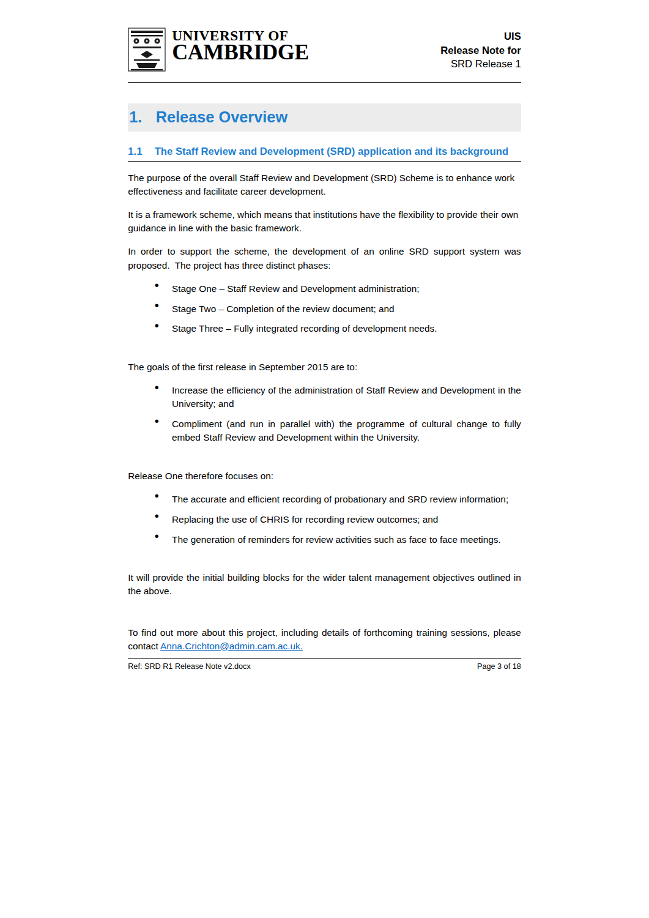UNIVERSITY OF CAMBRIDGE
UIS
Release Note for
SRD Release 1
1. Release Overview
1.1 The Staff Review and Development (SRD) application and its background
The purpose of the overall Staff Review and Development (SRD) Scheme is to enhance work effectiveness and facilitate career development.
It is a framework scheme, which means that institutions have the flexibility to provide their own guidance in line with the basic framework.
In order to support the scheme, the development of an online SRD support system was proposed. The project has three distinct phases:
Stage One – Staff Review and Development administration;
Stage Two – Completion of the review document; and
Stage Three – Fully integrated recording of development needs.
The goals of the first release in September 2015 are to:
Increase the efficiency of the administration of Staff Review and Development in the University; and
Compliment (and run in parallel with) the programme of cultural change to fully embed Staff Review and Development within the University.
Release One therefore focuses on:
The accurate and efficient recording of probationary and SRD review information;
Replacing the use of CHRIS for recording review outcomes; and
The generation of reminders for review activities such as face to face meetings.
It will provide the initial building blocks for the wider talent management objectives outlined in the above.
To find out more about this project, including details of forthcoming training sessions, please contact Anna.Crichton@admin.cam.ac.uk.
Ref: SRD R1 Release Note v2.docx
Page 3 of 18